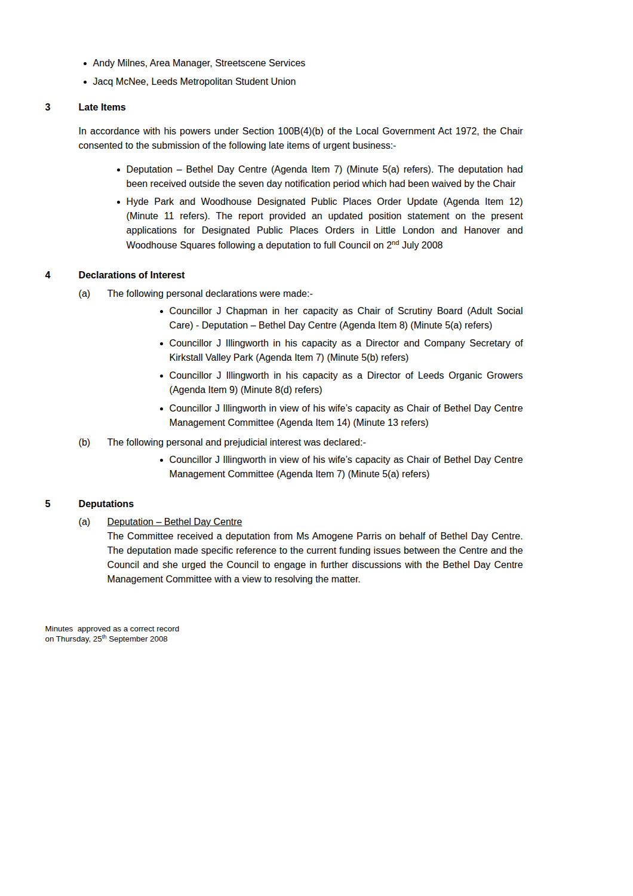Andy Milnes, Area Manager, Streetscene Services
Jacq McNee, Leeds Metropolitan Student Union
3
Late Items
In accordance with his powers under Section 100B(4)(b) of the Local Government Act 1972, the Chair consented to the submission of the following late items of urgent business:-
Deputation – Bethel Day Centre (Agenda Item 7) (Minute 5(a) refers). The deputation had been received outside the seven day notification period which had been waived by the Chair
Hyde Park and Woodhouse Designated Public Places Order Update (Agenda Item 12) (Minute 11 refers). The report provided an updated position statement on the present applications for Designated Public Places Orders in Little London and Hanover and Woodhouse Squares following a deputation to full Council on 2nd July 2008
4
Declarations of Interest
(a)
The following personal declarations were made:-
Councillor J Chapman in her capacity as Chair of Scrutiny Board (Adult Social Care) - Deputation – Bethel Day Centre (Agenda Item 8) (Minute 5(a) refers)
Councillor J Illingworth in his capacity as a Director and Company Secretary of Kirkstall Valley Park (Agenda Item 7) (Minute 5(b) refers)
Councillor J Illingworth in his capacity as a Director of Leeds Organic Growers (Agenda Item 9) (Minute 8(d) refers)
Councillor J Illingworth in view of his wife’s capacity as Chair of Bethel Day Centre Management Committee (Agenda Item 14) (Minute 13 refers)
(b)
The following personal and prejudicial interest was declared:-
Councillor J Illingworth in view of his wife’s capacity as Chair of Bethel Day Centre Management Committee (Agenda Item 7) (Minute 5(a) refers)
5
Deputations
(a)
Deputation – Bethel Day Centre
The Committee received a deputation from Ms Amogene Parris on behalf of Bethel Day Centre. The deputation made specific reference to the current funding issues between the Centre and the Council and she urged the Council to engage in further discussions with the Bethel Day Centre Management Committee with a view to resolving the matter.
Minutes approved as a correct record
on Thursday, 25th September 2008